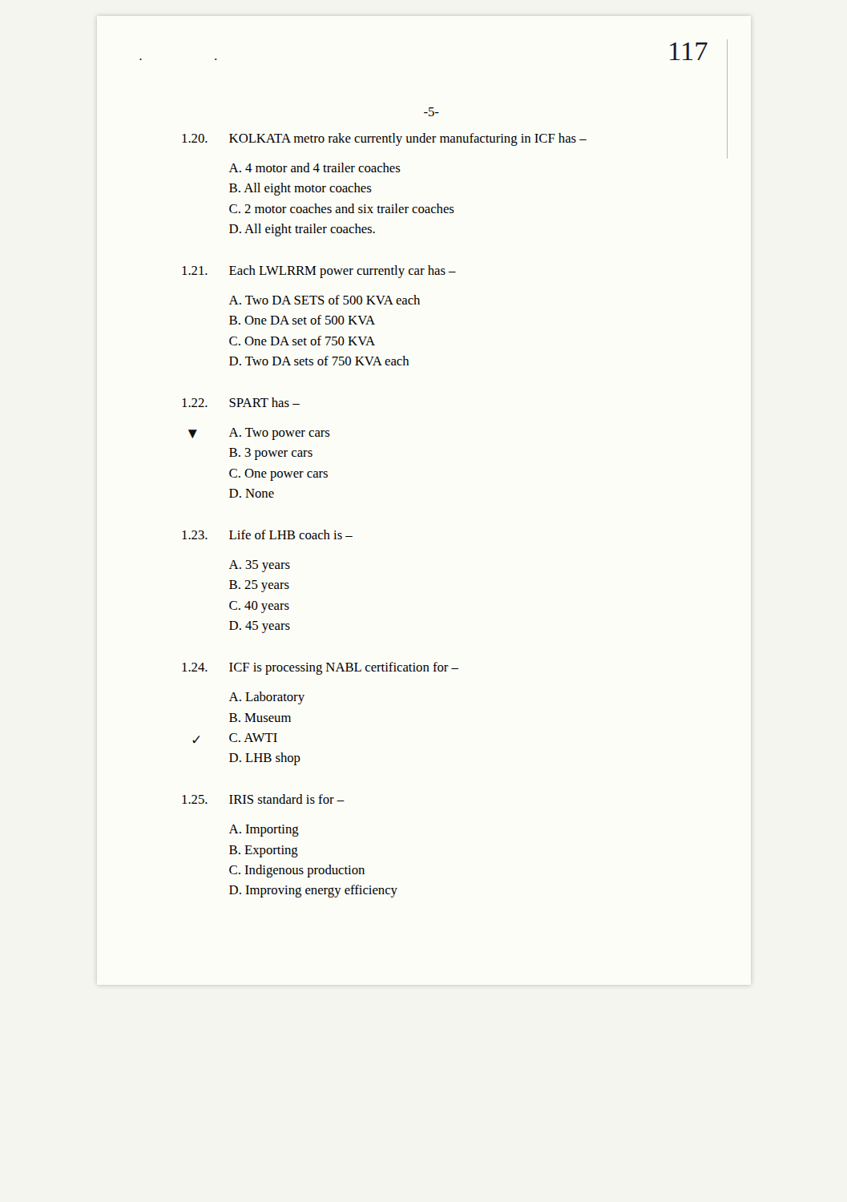. .
11⁡7
-5-
1.20. KOLKATA metro rake currently under manufacturing in ICF has –
A. 4 motor and 4 trailer coaches
B. All eight motor coaches
C. 2 motor coaches and six trailer coaches
D. All eight trailer coaches.
1.21. Each LWLRRM power currently car has –
A. Two DA SETS of 500 KVA each
B. One DA set of 500 KVA
C. One DA set of 750 KVA
D. Two DA sets of 750 KVA each
▼
1.22. SPART has –
A. Two power cars
B. 3 power cars
C. One power cars
D. None
1.23. Life of LHB coach is –
A. 35 years
B. 25 years
C. 40 years
D. 45 years
✓
1.24. ICF is processing NABL certification for –
A. Laboratory
B. Museum
C. AWTI
D. LHB shop
1.25. IRIS standard is for –
A. Importing
B. Exporting
C. Indigenous production
D. Improving energy efficiency